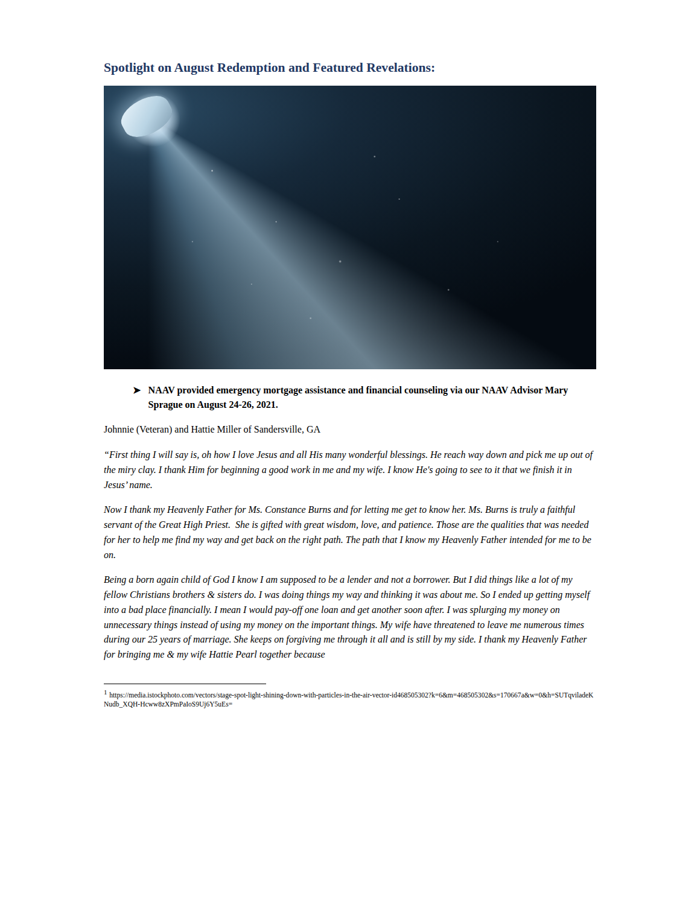Spotlight on August Redemption and Featured Revelations:
1
NAAV provided emergency mortgage assistance and financial counseling via our NAAV Advisor Mary Sprague on August 24-26, 2021.
Johnnie (Veteran) and Hattie Miller of Sandersville, GA
“First thing I will say is, oh how I love Jesus and all His many wonderful blessings. He reach way down and pick me up out of the miry clay. I thank Him for beginning a good work in me and my wife. I know He's going to see to it that we finish it in Jesus’ name.
Now I thank my Heavenly Father for Ms. Constance Burns and for letting me get to know her. Ms. Burns is truly a faithful servant of the Great High Priest. She is gifted with great wisdom, love, and patience. Those are the qualities that was needed for her to help me find my way and get back on the right path. The path that I know my Heavenly Father intended for me to be on.
Being a born again child of God I know I am supposed to be a lender and not a borrower. But I did things like a lot of my fellow Christians brothers & sisters do. I was doing things my way and thinking it was about me. So I ended up getting myself into a bad place financially. I mean I would pay-off one loan and get another soon after. I was splurging my money on unnecessary things instead of using my money on the important things. My wife have threatened to leave me numerous times during our 25 years of marriage. She keeps on forgiving me through it all and is still by my side. I thank my Heavenly Father for bringing me & my wife Hattie Pearl together because
1https://media.istockphoto.com/vectors/stage-spot-light-shining-down-with-particles-in-the-air-vector-id468505302?k=6&m=468505302&s=170667a&w=0&h=SUTqviladeKNudb_XQH-Hcww8zXPmPaIoS9Uj6Y5uEs=